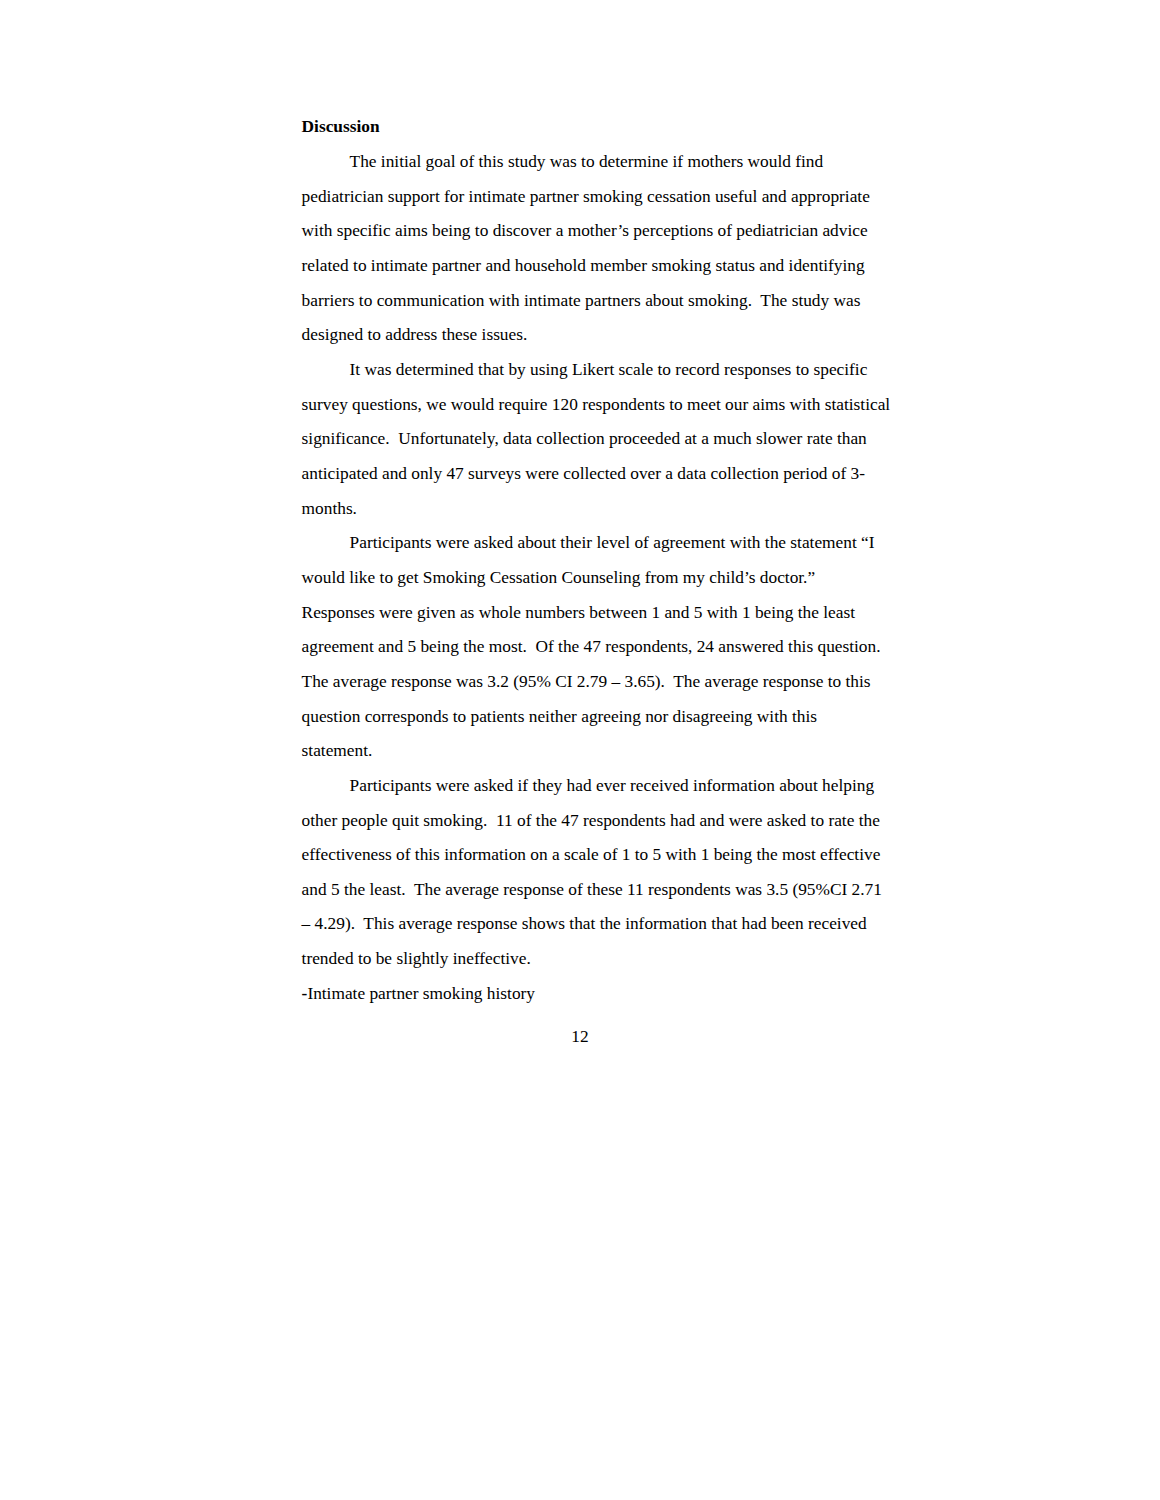Discussion
The initial goal of this study was to determine if mothers would find pediatrician support for intimate partner smoking cessation useful and appropriate with specific aims being to discover a mother’s perceptions of pediatrician advice related to intimate partner and household member smoking status and identifying barriers to communication with intimate partners about smoking. The study was designed to address these issues.
It was determined that by using Likert scale to record responses to specific survey questions, we would require 120 respondents to meet our aims with statistical significance. Unfortunately, data collection proceeded at a much slower rate than anticipated and only 47 surveys were collected over a data collection period of 3-months.
Participants were asked about their level of agreement with the statement “I would like to get Smoking Cessation Counseling from my child’s doctor.” Responses were given as whole numbers between 1 and 5 with 1 being the least agreement and 5 being the most. Of the 47 respondents, 24 answered this question. The average response was 3.2 (95% CI 2.79 – 3.65). The average response to this question corresponds to patients neither agreeing nor disagreeing with this statement.
Participants were asked if they had ever received information about helping other people quit smoking. 11 of the 47 respondents had and were asked to rate the effectiveness of this information on a scale of 1 to 5 with 1 being the most effective and 5 the least. The average response of these 11 respondents was 3.5 (95%CI 2.71 – 4.29). This average response shows that the information that had been received trended to be slightly ineffective.
-Intimate partner smoking history
12